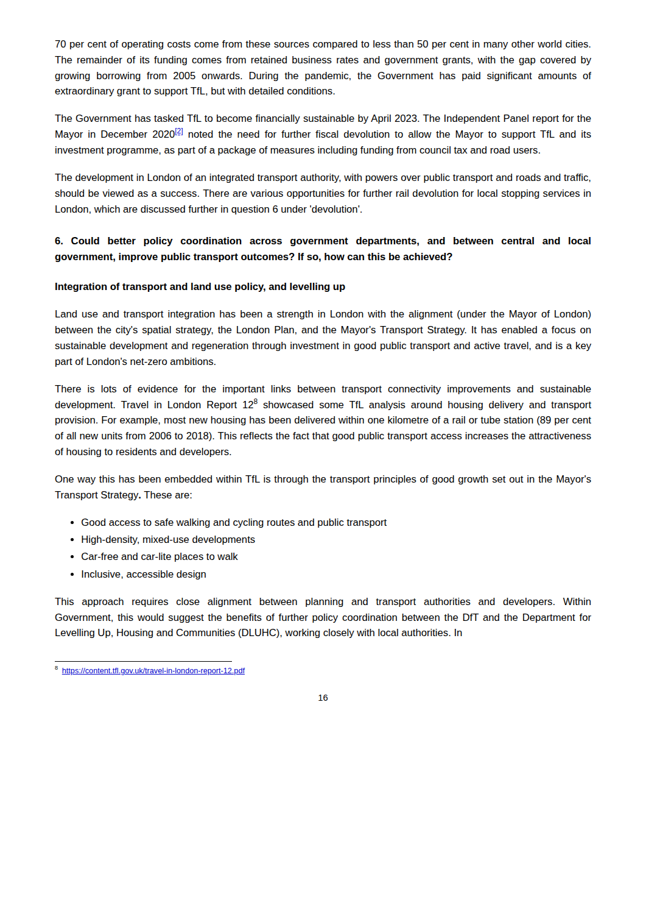70 per cent of operating costs come from these sources compared to less than 50 per cent in many other world cities. The remainder of its funding comes from retained business rates and government grants, with the gap covered by growing borrowing from 2005 onwards. During the pandemic, the Government has paid significant amounts of extraordinary grant to support TfL, but with detailed conditions.
The Government has tasked TfL to become financially sustainable by April 2023. The Independent Panel report for the Mayor in December 2020[2] noted the need for further fiscal devolution to allow the Mayor to support TfL and its investment programme, as part of a package of measures including funding from council tax and road users.
The development in London of an integrated transport authority, with powers over public transport and roads and traffic, should be viewed as a success. There are various opportunities for further rail devolution for local stopping services in London, which are discussed further in question 6 under 'devolution'.
6. Could better policy coordination across government departments, and between central and local government, improve public transport outcomes? If so, how can this be achieved?
Integration of transport and land use policy, and levelling up
Land use and transport integration has been a strength in London with the alignment (under the Mayor of London) between the city's spatial strategy, the London Plan, and the Mayor's Transport Strategy. It has enabled a focus on sustainable development and regeneration through investment in good public transport and active travel, and is a key part of London's net-zero ambitions.
There is lots of evidence for the important links between transport connectivity improvements and sustainable development. Travel in London Report 128 showcased some TfL analysis around housing delivery and transport provision. For example, most new housing has been delivered within one kilometre of a rail or tube station (89 per cent of all new units from 2006 to 2018). This reflects the fact that good public transport access increases the attractiveness of housing to residents and developers.
One way this has been embedded within TfL is through the transport principles of good growth set out in the Mayor's Transport Strategy. These are:
Good access to safe walking and cycling routes and public transport
High-density, mixed-use developments
Car-free and car-lite places to walk
Inclusive, accessible design
This approach requires close alignment between planning and transport authorities and developers. Within Government, this would suggest the benefits of further policy coordination between the DfT and the Department for Levelling Up, Housing and Communities (DLUHC), working closely with local authorities. In
8 https://content.tfl.gov.uk/travel-in-london-report-12.pdf
16